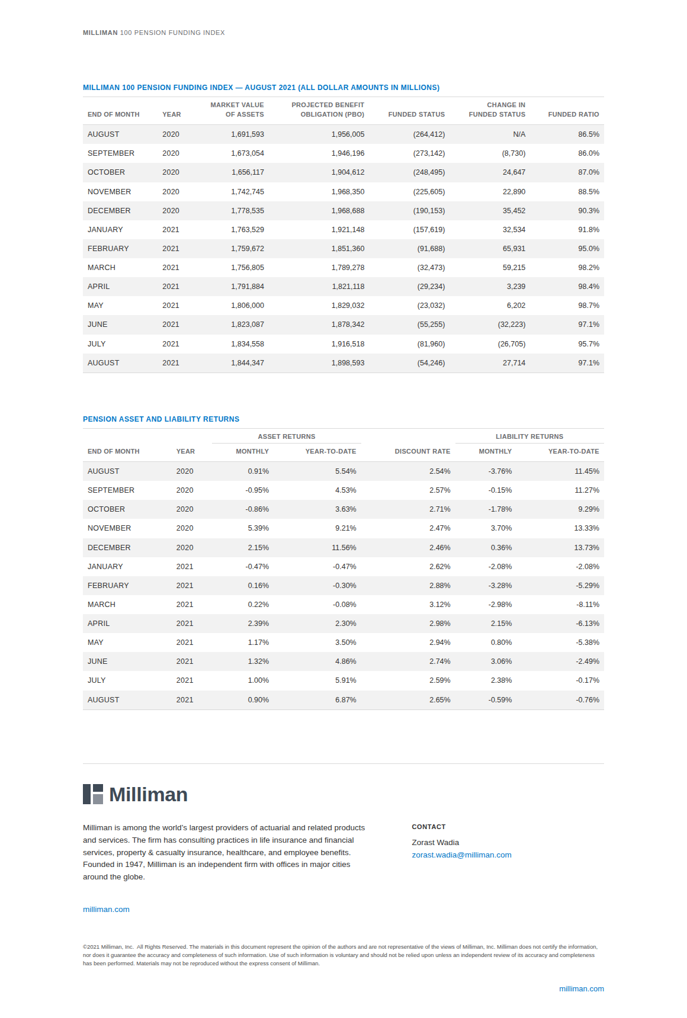MILLIMAN 100 PENSION FUNDING INDEX
MILLIMAN 100 PENSION FUNDING INDEX — AUGUST 2021 (ALL DOLLAR AMOUNTS IN MILLIONS)
| END OF MONTH | YEAR | MARKET VALUE OF ASSETS | PROJECTED BENEFIT OBLIGATION (PBO) | FUNDED STATUS | CHANGE IN FUNDED STATUS | FUNDED RATIO |
| --- | --- | --- | --- | --- | --- | --- |
| AUGUST | 2020 | 1,691,593 | 1,956,005 | (264,412) | N/A | 86.5% |
| SEPTEMBER | 2020 | 1,673,054 | 1,946,196 | (273,142) | (8,730) | 86.0% |
| OCTOBER | 2020 | 1,656,117 | 1,904,612 | (248,495) | 24,647 | 87.0% |
| NOVEMBER | 2020 | 1,742,745 | 1,968,350 | (225,605) | 22,890 | 88.5% |
| DECEMBER | 2020 | 1,778,535 | 1,968,688 | (190,153) | 35,452 | 90.3% |
| JANUARY | 2021 | 1,763,529 | 1,921,148 | (157,619) | 32,534 | 91.8% |
| FEBRUARY | 2021 | 1,759,672 | 1,851,360 | (91,688) | 65,931 | 95.0% |
| MARCH | 2021 | 1,756,805 | 1,789,278 | (32,473) | 59,215 | 98.2% |
| APRIL | 2021 | 1,791,884 | 1,821,118 | (29,234) | 3,239 | 98.4% |
| MAY | 2021 | 1,806,000 | 1,829,032 | (23,032) | 6,202 | 98.7% |
| JUNE | 2021 | 1,823,087 | 1,878,342 | (55,255) | (32,223) | 97.1% |
| JULY | 2021 | 1,834,558 | 1,916,518 | (81,960) | (26,705) | 95.7% |
| AUGUST | 2021 | 1,844,347 | 1,898,593 | (54,246) | 27,714 | 97.1% |
PENSION ASSET AND LIABILITY RETURNS
| | | ASSET RETURNS | | LIABILITY RETURNS |
| --- | --- | --- | --- | --- |
| END OF MONTH | YEAR | MONTHLY | YEAR-TO-DATE | DISCOUNT RATE | MONTHLY | YEAR-TO-DATE |
| AUGUST | 2020 | 0.91% | 5.54% | 2.54% | -3.76% | 11.45% |
| SEPTEMBER | 2020 | -0.95% | 4.53% | 2.57% | -0.15% | 11.27% |
| OCTOBER | 2020 | -0.86% | 3.63% | 2.71% | -1.78% | 9.29% |
| NOVEMBER | 2020 | 5.39% | 9.21% | 2.47% | 3.70% | 13.33% |
| DECEMBER | 2020 | 2.15% | 11.56% | 2.46% | 0.36% | 13.73% |
| JANUARY | 2021 | -0.47% | -0.47% | 2.62% | -2.08% | -2.08% |
| FEBRUARY | 2021 | 0.16% | -0.30% | 2.88% | -3.28% | -5.29% |
| MARCH | 2021 | 0.22% | -0.08% | 3.12% | -2.98% | -8.11% |
| APRIL | 2021 | 2.39% | 2.30% | 2.98% | 2.15% | -6.13% |
| MAY | 2021 | 1.17% | 3.50% | 2.94% | 0.80% | -5.38% |
| JUNE | 2021 | 1.32% | 4.86% | 2.74% | 3.06% | -2.49% |
| JULY | 2021 | 1.00% | 5.91% | 2.59% | 2.38% | -0.17% |
| AUGUST | 2021 | 0.90% | 6.87% | 2.65% | -0.59% | -0.76% |
Milliman
Milliman is among the world’s largest providers of actuarial and related products and services. The firm has consulting practices in life insurance and financial services, property & casualty insurance, healthcare, and employee benefits. Founded in 1947, Milliman is an independent firm with offices in major cities around the globe.
CONTACT
Zorast Wadia
zorast.wadia@milliman.com
milliman.com
©2021 Milliman, Inc. All Rights Reserved. The materials in this document represent the opinion of the authors and are not representative of the views of Milliman, Inc. Milliman does not certify the information, nor does it guarantee the accuracy and completeness of such information. Use of such information is voluntary and should not be relied upon unless an independent review of its accuracy and completeness has been performed. Materials may not be reproduced without the express consent of Milliman.
milliman.com